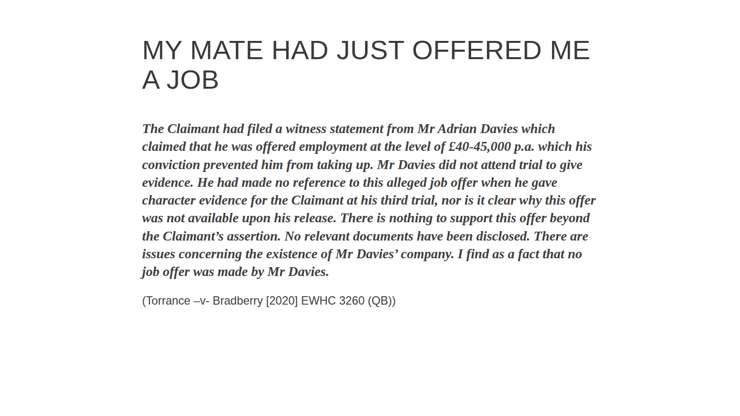MY MATE HAD JUST OFFERED ME A JOB
The Claimant had filed a witness statement from Mr Adrian Davies which claimed that he was offered employment at the level of £40-45,000 p.a. which his conviction prevented him from taking up. Mr Davies did not attend trial to give evidence. He had made no reference to this alleged job offer when he gave character evidence for the Claimant at his third trial, nor is it clear why this offer was not available upon his release. There is nothing to support this offer beyond the Claimant’s assertion. No relevant documents have been disclosed. There are issues concerning the existence of Mr Davies’ company. I find as a fact that no job offer was made by Mr Davies.
(Torrance –v- Bradberry [2020] EWHC 3260 (QB))